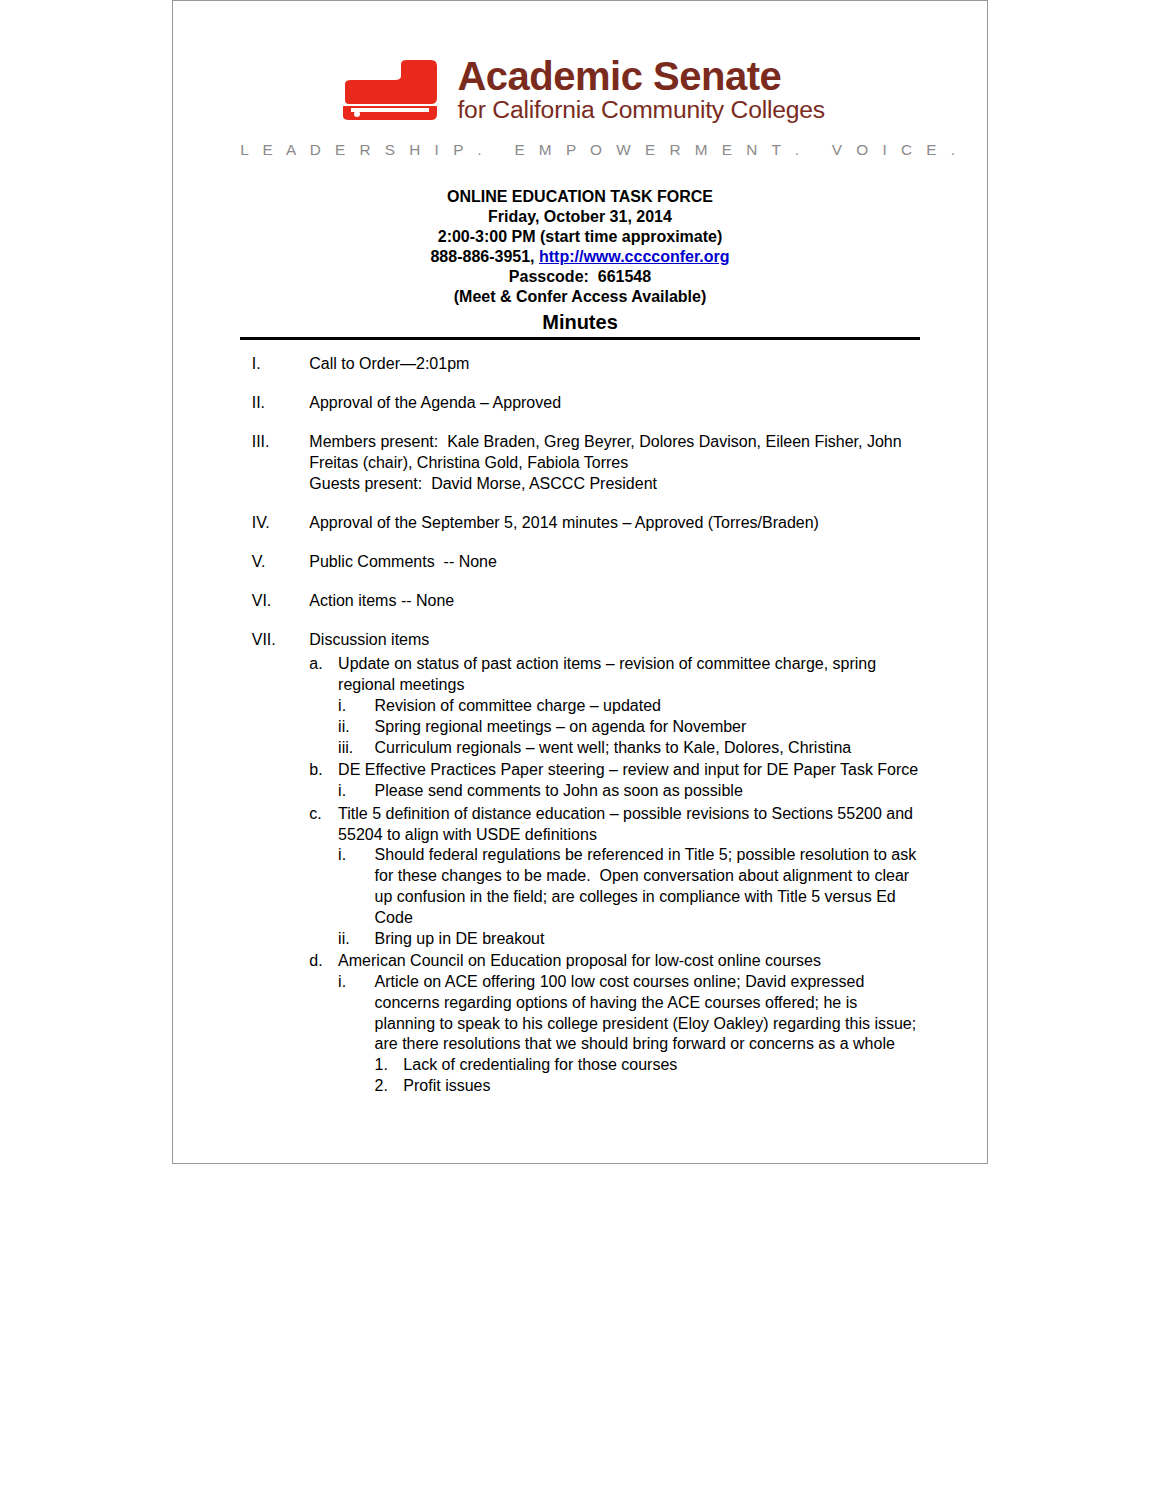Academic Senate
for California Community Colleges
L E A D E R S H I P . E M P O W E R M E N T . V O I C E .
ONLINE EDUCATION TASK FORCE
Friday, October 31, 2014
2:00-3:00 PM (start time approximate)
888-886-3951, http://www.cccconfer.org
Passcode: 661548
(Meet & Confer Access Available)
Minutes
I. Call to Order—2:01pm
II. Approval of the Agenda – Approved
III. Members present: Kale Braden, Greg Beyrer, Dolores Davison, Eileen Fisher, John Freitas (chair), Christina Gold, Fabiola Torres
Guests present: David Morse, ASCCC President
IV. Approval of the September 5, 2014 minutes – Approved (Torres/Braden)
V. Public Comments -- None
VI. Action items -- None
VII. Discussion items
a. Update on status of past action items – revision of committee charge, spring regional meetings
i. Revision of committee charge – updated
ii. Spring regional meetings – on agenda for November
iii. Curriculum regionals – went well; thanks to Kale, Dolores, Christina
b. DE Effective Practices Paper steering – review and input for DE Paper Task Force
i. Please send comments to John as soon as possible
c. Title 5 definition of distance education – possible revisions to Sections 55200 and 55204 to align with USDE definitions
i. Should federal regulations be referenced in Title 5; possible resolution to ask for these changes to be made. Open conversation about alignment to clear up confusion in the field; are colleges in compliance with Title 5 versus Ed Code
ii. Bring up in DE breakout
d. American Council on Education proposal for low-cost online courses
i. Article on ACE offering 100 low cost courses online; David expressed concerns regarding options of having the ACE courses offered; he is planning to speak to his college president (Eloy Oakley) regarding this issue; are there resolutions that we should bring forward or concerns as a whole
1. Lack of credentialing for those courses
2. Profit issues